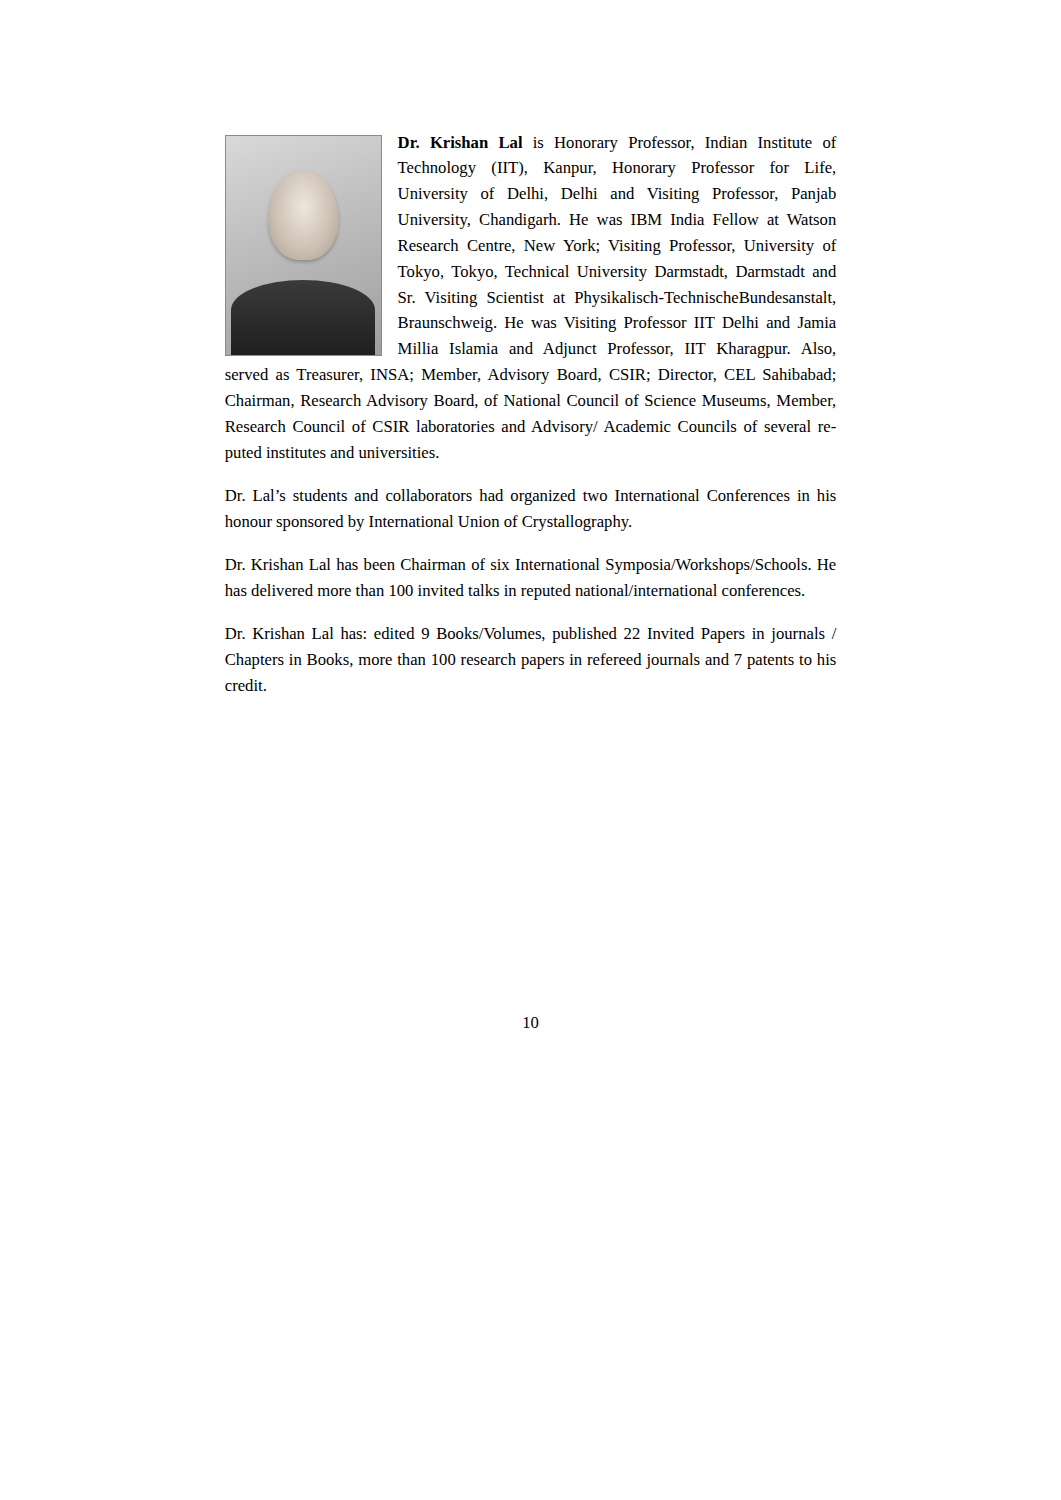Dr. Krishan Lal is Honorary Professor, Indian Institute of Technology (IIT), Kanpur, Honorary Professor for Life, University of Delhi, Delhi and Visiting Professor, Panjab University, Chandigarh. He was IBM India Fellow at Watson Research Centre, New York; Visiting Professor, University of Tokyo, Tokyo, Technical University Darmstadt, Darmstadt and Sr. Visiting Scientist at Physikalisch-TechnischeBundesanstalt, Braunschweig. He was Visiting Professor IIT Delhi and Jamia Millia Islamia and Adjunct Professor, IIT Kharagpur. Also, served as Treasurer, INSA; Member, Advisory Board, CSIR; Director, CEL Sahibabad; Chairman, Research Advisory Board, of National Council of Science Museums, Member, Research Council of CSIR laboratories and Advisory/ Academic Councils of several reputed institutes and universities.
Dr. Lal’s students and collaborators had organized two International Conferences in his honour sponsored by International Union of Crystallography.
Dr. Krishan Lal has been Chairman of six International Symposia/Workshops/Schools. He has delivered more than 100 invited talks in reputed national/international conferences.
Dr. Krishan Lal has: edited 9 Books/Volumes, published 22 Invited Papers in journals / Chapters in Books, more than 100 research papers in refereed journals and 7 patents to his credit.
10